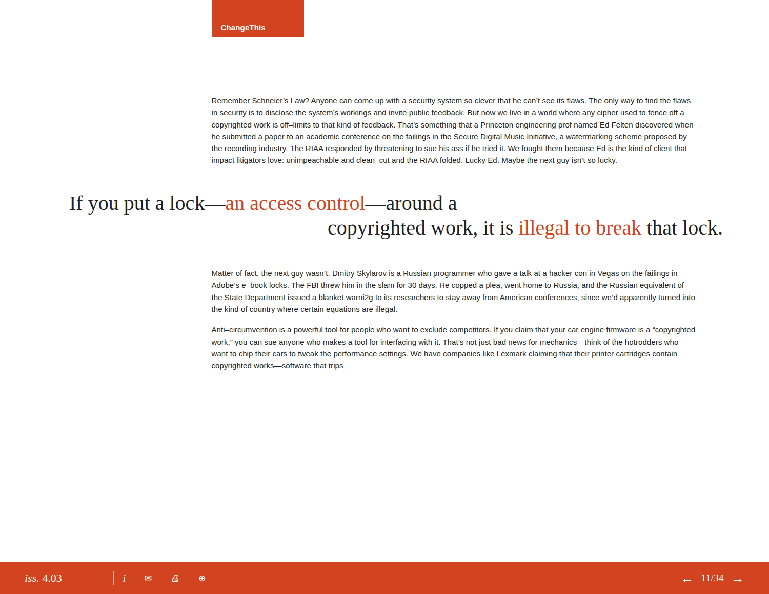ChangeThis
Remember Schneier’s Law? Anyone can come up with a security system so clever that he can’t see its flaws. The only way to find the flaws in security is to disclose the system’s workings and invite public feedback. But now we live in a world where any cipher used to fence off a copyrighted work is off–limits to that kind of feedback. That’s something that a Princeton engineering prof named Ed Felten discovered when he submitted a paper to an academic conference on the failings in the Secure Digital Music Initiative, a watermarking scheme proposed by the recording industry. The RIAA responded by threatening to sue his ass if he tried it. We fought them because Ed is the kind of client that impact litigators love: unimpeachable and clean–cut and the RIAA folded. Lucky Ed. Maybe the next guy isn’t so lucky.
If you put a lock—an access control—around a copyrighted work, it is illegal to break that lock.
Matter of fact, the next guy wasn’t. Dmitry Skylarov is a Russian programmer who gave a talk at a hacker con in Vegas on the failings in Adobe’s e–book locks. The FBI threw him in the slam for 30 days. He copped a plea, went home to Russia, and the Russian equivalent of the State Department issued a blanket warni2g to its researchers to stay away from American conferences, since we’d apparently turned into the kind of country where certain equations are illegal.
Anti–circumvention is a powerful tool for people who want to exclude competitors. If you claim that your car engine firmware is a “copyrighted work,” you can sue anyone who makes a tool for interfacing with it. That’s not just bad news for mechanics—think of the hotrodders who want to chip their cars to tweak the performance settings. We have companies like Lexmark claiming that their printer cartridges contain copyrighted works—software that trips
iss. 4.03
i ✉ 🖨 ⊕
← 11/34 →